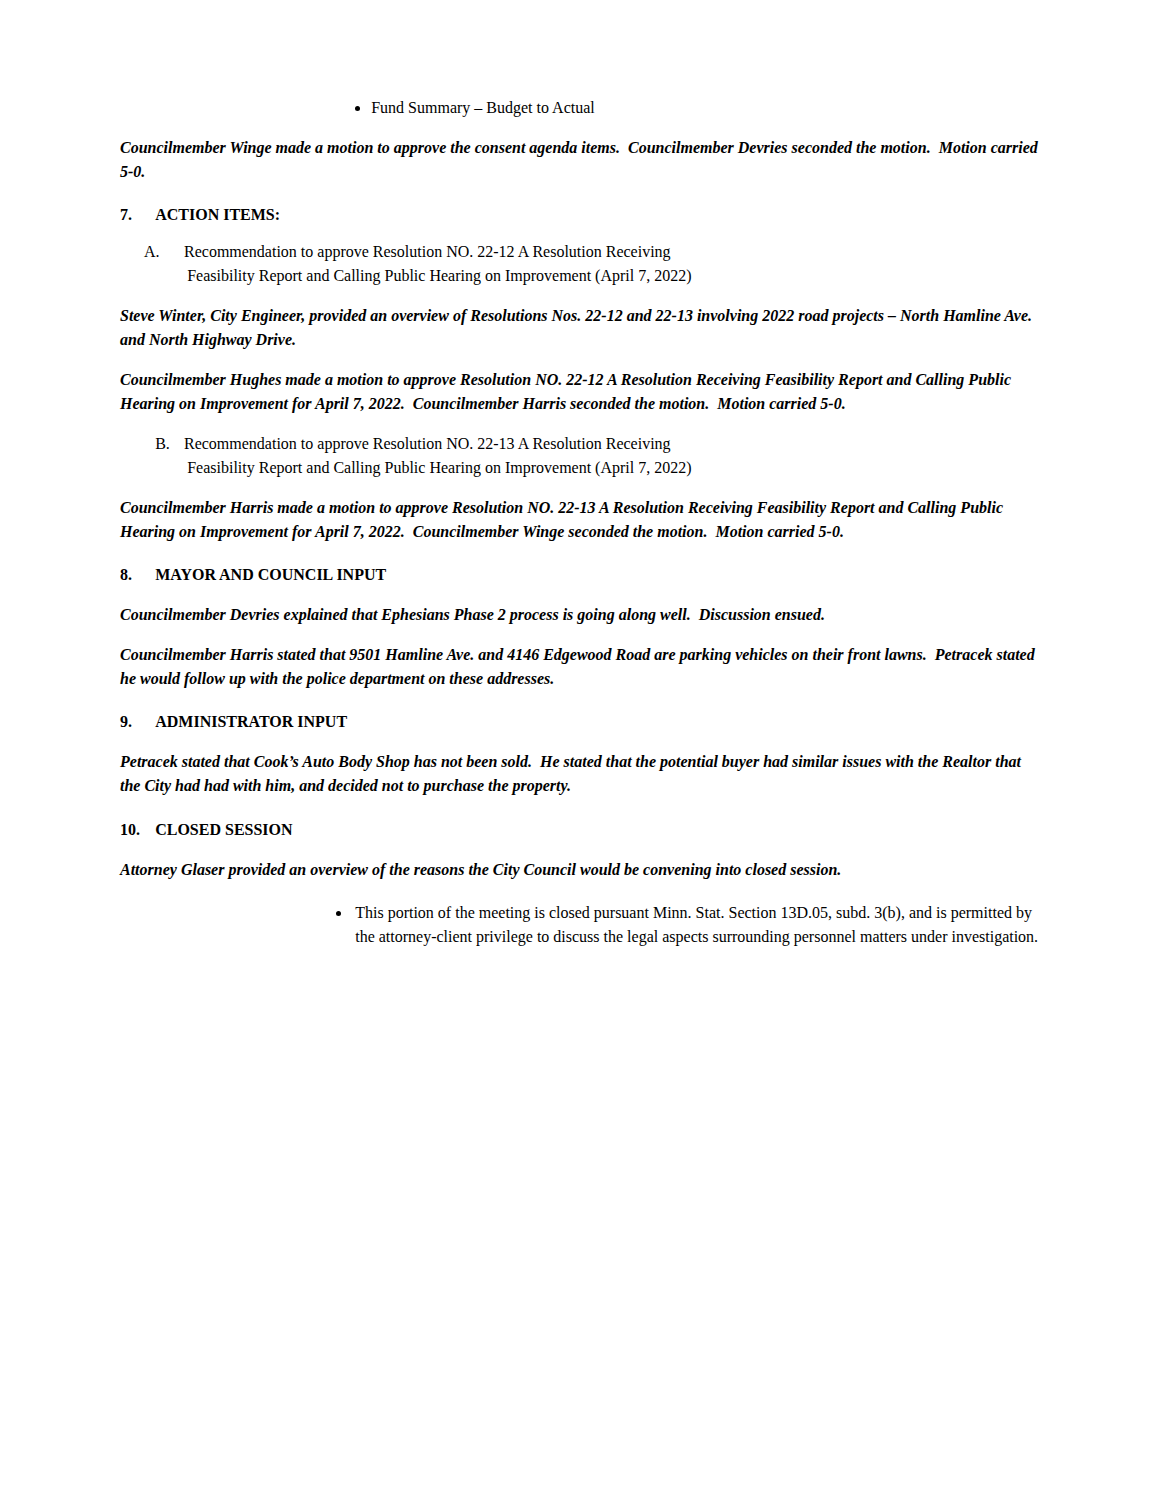Fund Summary – Budget to Actual
Councilmember Winge made a motion to approve the consent agenda items. Councilmember Devries seconded the motion. Motion carried 5-0.
7. ACTION ITEMS:
A. Recommendation to approve Resolution NO. 22-12 A Resolution Receiving
Feasibility Report and Calling Public Hearing on Improvement (April 7, 2022)
Steve Winter, City Engineer, provided an overview of Resolutions Nos. 22-12 and 22-13 involving 2022 road projects – North Hamline Ave. and North Highway Drive.
Councilmember Hughes made a motion to approve Resolution NO. 22-12 A Resolution Receiving Feasibility Report and Calling Public Hearing on Improvement for April 7, 2022. Councilmember Harris seconded the motion. Motion carried 5-0.
B. Recommendation to approve Resolution NO. 22-13 A Resolution Receiving
Feasibility Report and Calling Public Hearing on Improvement (April 7, 2022)
Councilmember Harris made a motion to approve Resolution NO. 22-13 A Resolution Receiving Feasibility Report and Calling Public Hearing on Improvement for April 7, 2022. Councilmember Winge seconded the motion. Motion carried 5-0.
8. MAYOR AND COUNCIL INPUT
Councilmember Devries explained that Ephesians Phase 2 process is going along well. Discussion ensued.
Councilmember Harris stated that 9501 Hamline Ave. and 4146 Edgewood Road are parking vehicles on their front lawns. Petracek stated he would follow up with the police department on these addresses.
9. ADMINISTRATOR INPUT
Petracek stated that Cook’s Auto Body Shop has not been sold. He stated that the potential buyer had similar issues with the Realtor that the City had had with him, and decided not to purchase the property.
10. CLOSED SESSION
Attorney Glaser provided an overview of the reasons the City Council would be convening into closed session.
This portion of the meeting is closed pursuant Minn. Stat. Section 13D.05, subd. 3(b), and is permitted by the attorney-client privilege to discuss the legal aspects surrounding personnel matters under investigation.